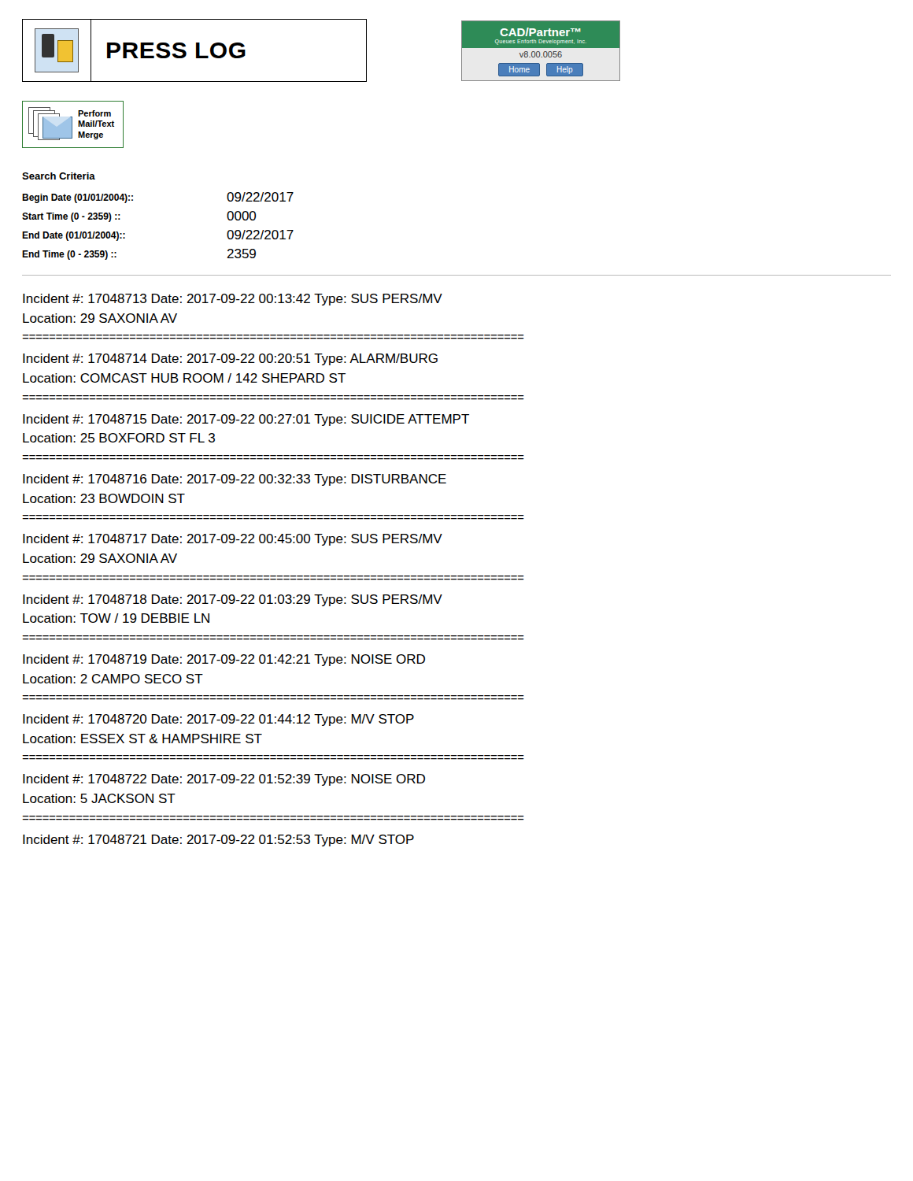| | PRESS LOG | CAD/Partner™ Queues Enforth Development, Inc. v8.00.0056 Home Help |
| | Perform Mail/Text Merge |
Search Criteria
| Begin Date (01/01/2004):: | 09/22/2017 |
| Start Time (0 - 2359) :: | 0000 |
| End Date (01/01/2004):: | 09/22/2017 |
| End Time (0 - 2359) :: | 2359 |
Incident #: 17048713 Date: 2017-09-22 00:13:42 Type: SUS PERS/MV
Location: 29 SAXONIA AV
===========================================================================
Incident #: 17048714 Date: 2017-09-22 00:20:51 Type: ALARM/BURG
Location: COMCAST HUB ROOM / 142 SHEPARD ST
===========================================================================
Incident #: 17048715 Date: 2017-09-22 00:27:01 Type: SUICIDE ATTEMPT
Location: 25 BOXFORD ST FL 3
===========================================================================
Incident #: 17048716 Date: 2017-09-22 00:32:33 Type: DISTURBANCE
Location: 23 BOWDOIN ST
===========================================================================
Incident #: 17048717 Date: 2017-09-22 00:45:00 Type: SUS PERS/MV
Location: 29 SAXONIA AV
===========================================================================
Incident #: 17048718 Date: 2017-09-22 01:03:29 Type: SUS PERS/MV
Location: TOW / 19 DEBBIE LN
===========================================================================
Incident #: 17048719 Date: 2017-09-22 01:42:21 Type: NOISE ORD
Location: 2 CAMPO SECO ST
===========================================================================
Incident #: 17048720 Date: 2017-09-22 01:44:12 Type: M/V STOP
Location: ESSEX ST & HAMPSHIRE ST
===========================================================================
Incident #: 17048722 Date: 2017-09-22 01:52:39 Type: NOISE ORD
Location: 5 JACKSON ST
===========================================================================
Incident #: 17048721 Date: 2017-09-22 01:52:53 Type: M/V STOP